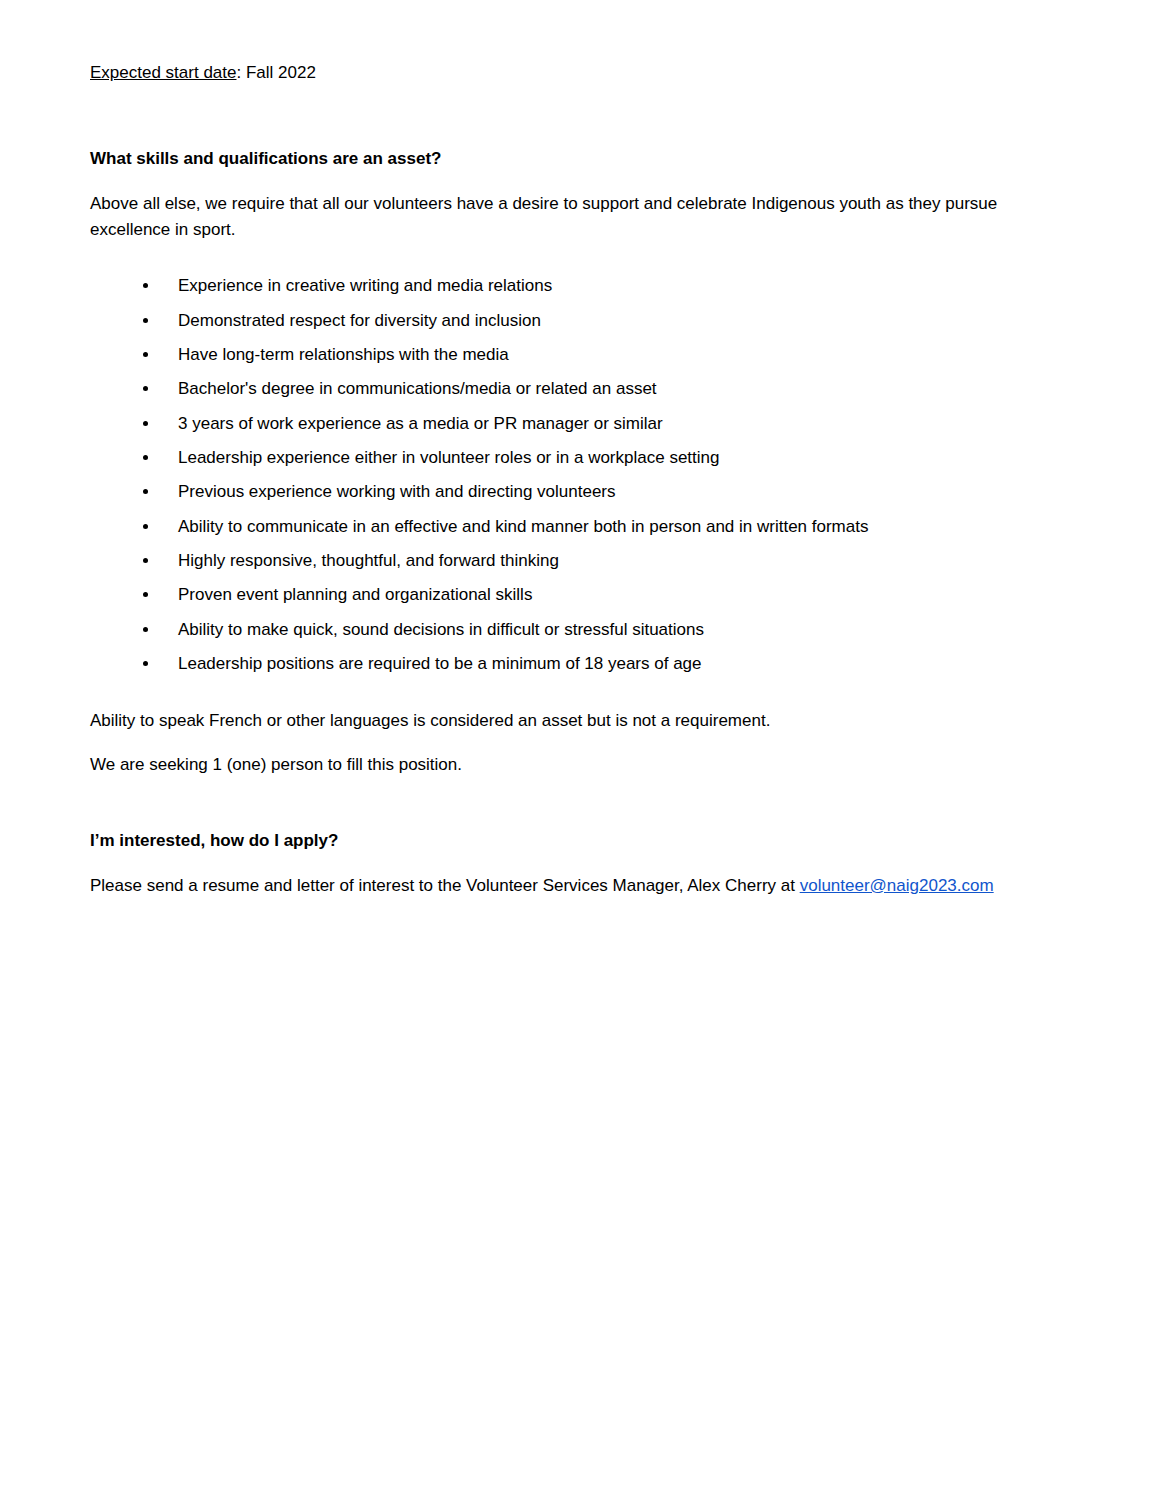Expected start date: Fall 2022
What skills and qualifications are an asset?
Above all else, we require that all our volunteers have a desire to support and celebrate Indigenous youth as they pursue excellence in sport.
Experience in creative writing and media relations
Demonstrated respect for diversity and inclusion
Have long-term relationships with the media
Bachelor's degree in communications/media or related an asset
3 years of work experience as a media or PR manager or similar
Leadership experience either in volunteer roles or in a workplace setting
Previous experience working with and directing volunteers
Ability to communicate in an effective and kind manner both in person and in written formats
Highly responsive, thoughtful, and forward thinking
Proven event planning and organizational skills
Ability to make quick, sound decisions in difficult or stressful situations
Leadership positions are required to be a minimum of 18 years of age
Ability to speak French or other languages is considered an asset but is not a requirement.
We are seeking 1 (one) person to fill this position.
I’m interested, how do I apply?
Please send a resume and letter of interest to the Volunteer Services Manager, Alex Cherry at volunteer@naig2023.com